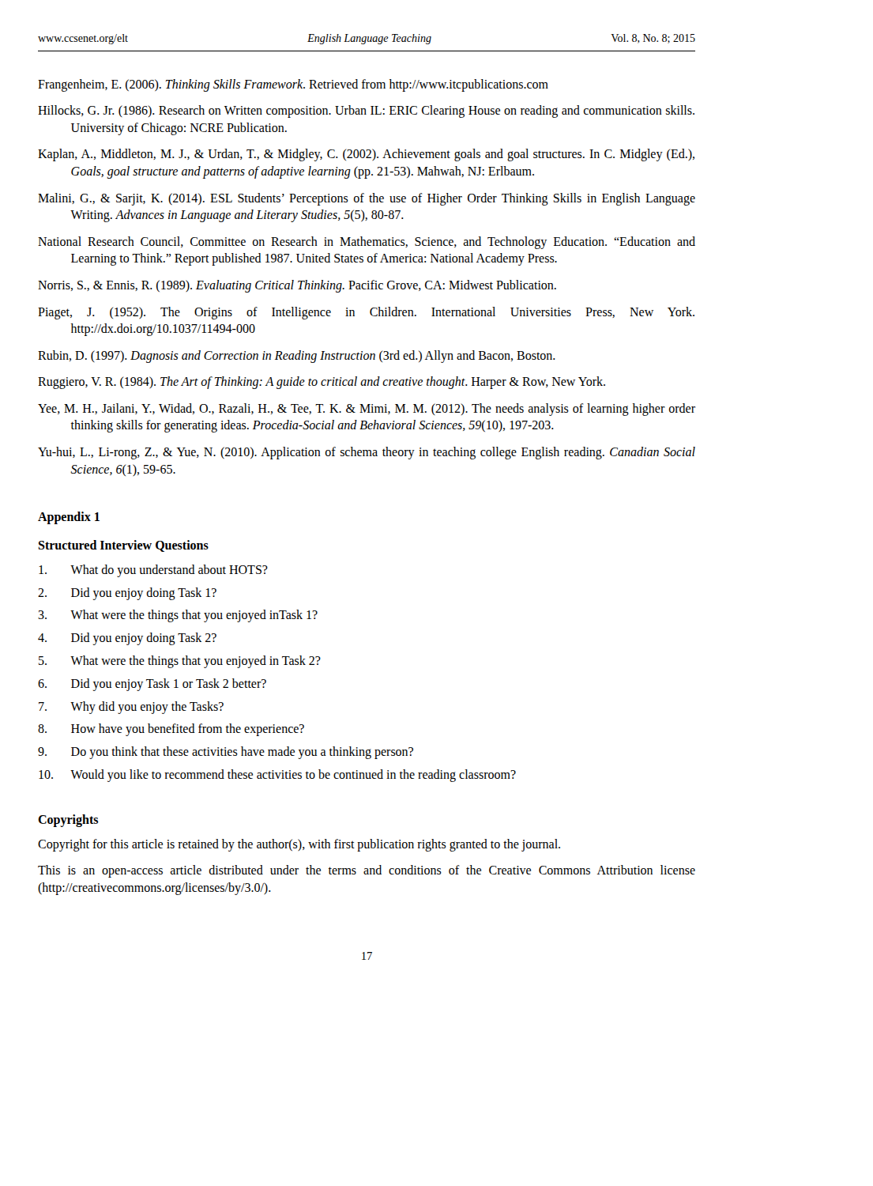www.ccsenet.org/elt English Language Teaching Vol. 8, No. 8; 2015
Frangenheim, E. (2006). Thinking Skills Framework. Retrieved from http://www.itcpublications.com
Hillocks, G. Jr. (1986). Research on Written composition. Urban IL: ERIC Clearing House on reading and communication skills. University of Chicago: NCRE Publication.
Kaplan, A., Middleton, M. J., & Urdan, T., & Midgley, C. (2002). Achievement goals and goal structures. In C. Midgley (Ed.), Goals, goal structure and patterns of adaptive learning (pp. 21-53). Mahwah, NJ: Erlbaum.
Malini, G., & Sarjit, K. (2014). ESL Students’ Perceptions of the use of Higher Order Thinking Skills in English Language Writing. Advances in Language and Literary Studies, 5(5), 80-87.
National Research Council, Committee on Research in Mathematics, Science, and Technology Education. “Education and Learning to Think.” Report published 1987. United States of America: National Academy Press.
Norris, S., & Ennis, R. (1989). Evaluating Critical Thinking. Pacific Grove, CA: Midwest Publication.
Piaget, J. (1952). The Origins of Intelligence in Children. International Universities Press, New York. http://dx.doi.org/10.1037/11494-000
Rubin, D. (1997). Dagnosis and Correction in Reading Instruction (3rd ed.) Allyn and Bacon, Boston.
Ruggiero, V. R. (1984). The Art of Thinking: A guide to critical and creative thought. Harper & Row, New York.
Yee, M. H., Jailani, Y., Widad, O., Razali, H., & Tee, T. K. & Mimi, M. M. (2012). The needs analysis of learning higher order thinking skills for generating ideas. Procedia-Social and Behavioral Sciences, 59(10), 197-203.
Yu-hui, L., Li-rong, Z., & Yue, N. (2010). Application of schema theory in teaching college English reading. Canadian Social Science, 6(1), 59-65.
Appendix 1
Structured Interview Questions
What do you understand about HOTS?
Did you enjoy doing Task 1?
What were the things that you enjoyed inTask 1?
Did you enjoy doing Task 2?
What were the things that you enjoyed in Task 2?
Did you enjoy Task 1 or Task 2 better?
Why did you enjoy the Tasks?
How have you benefited from the experience?
Do you think that these activities have made you a thinking person?
Would you like to recommend these activities to be continued in the reading classroom?
Copyrights
Copyright for this article is retained by the author(s), with first publication rights granted to the journal.
This is an open-access article distributed under the terms and conditions of the Creative Commons Attribution license (http://creativecommons.org/licenses/by/3.0/).
17